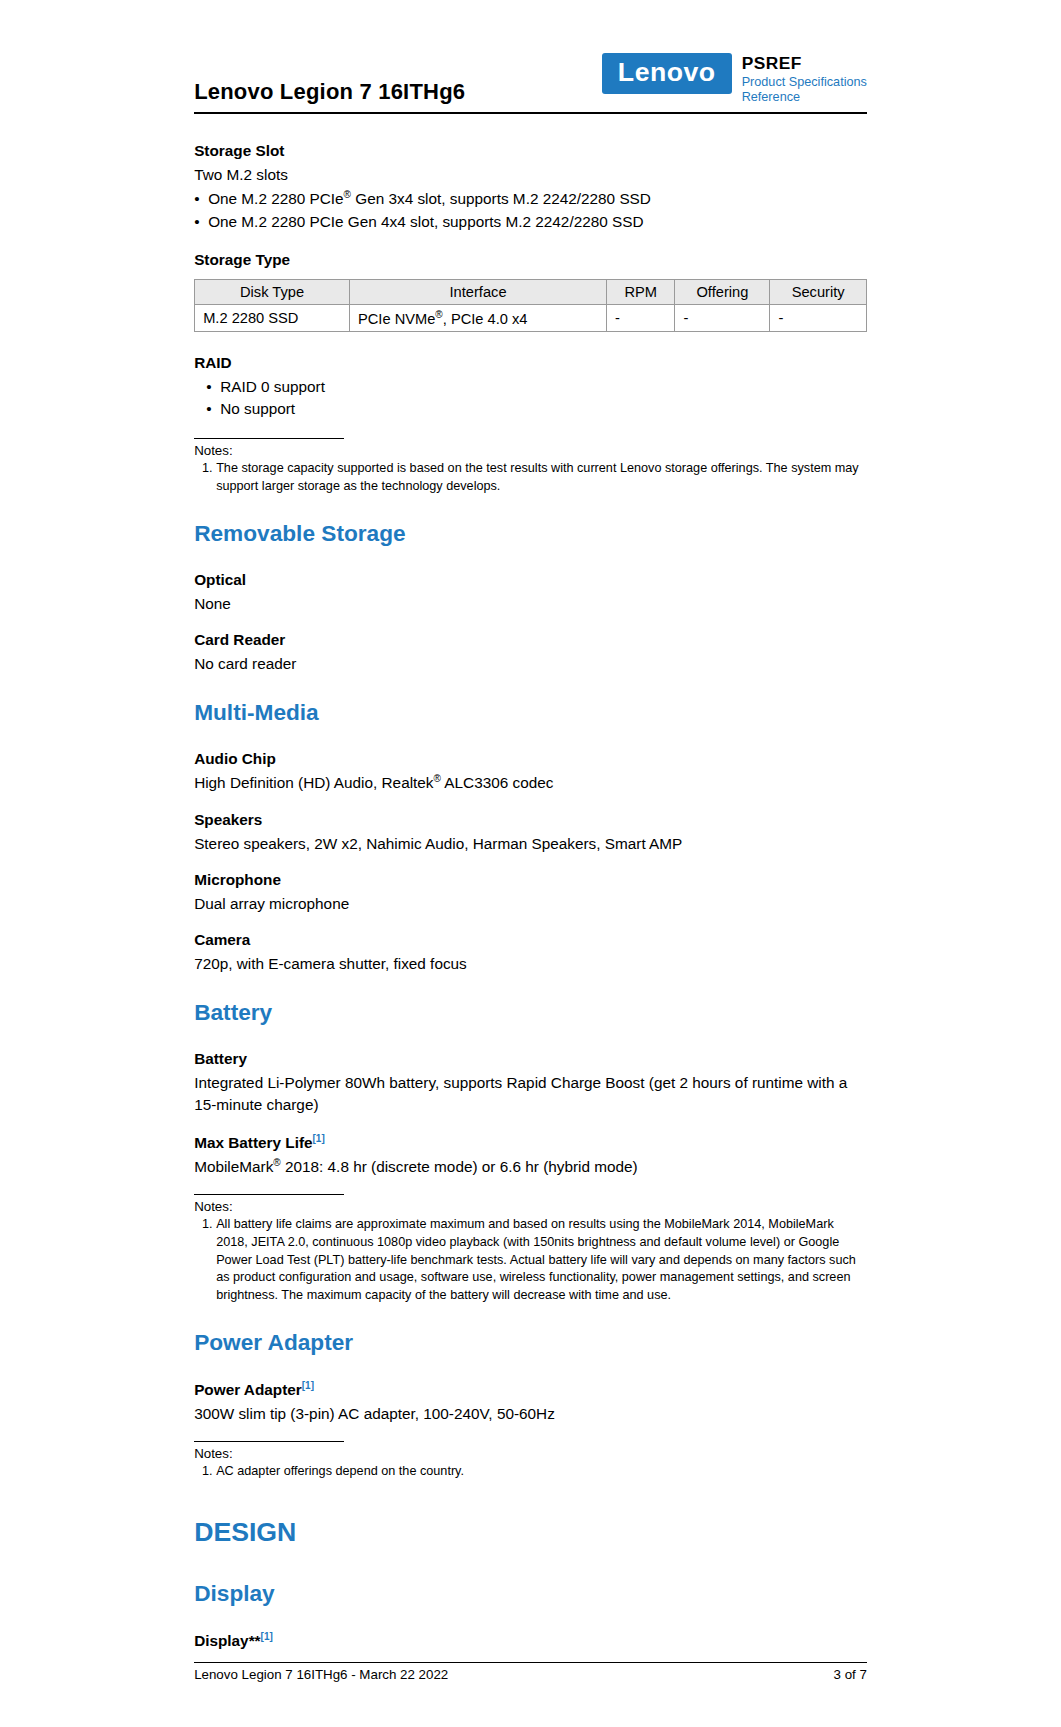Lenovo Legion 7 16ITHg6
Lenovo
PSREF
Product Specifications
Reference
Storage Slot
Two M.2 slots
One M.2 2280 PCIe® Gen 3x4 slot, supports M.2 2242/2280 SSD
One M.2 2280 PCIe Gen 4x4 slot, supports M.2 2242/2280 SSD
Storage Type
| Disk Type | Interface | RPM | Offering | Security |
| --- | --- | --- | --- | --- |
| M.2 2280 SSD | PCIe NVMe ® , PCIe 4.0 x4 | - | - | - |
RAID
RAID 0 support
No support
Notes:
The storage capacity supported is based on the test results with current Lenovo storage offerings. The system may support larger storage as the technology develops.
Removable Storage
Optical
None
Card Reader
No card reader
Multi-Media
Audio Chip
High Definition (HD) Audio, Realtek® ALC3306 codec
Speakers
Stereo speakers, 2W x2, Nahimic Audio, Harman Speakers, Smart AMP
Microphone
Dual array microphone
Camera
720p, with E-camera shutter, fixed focus
Battery
Battery
Integrated Li-Polymer 80Wh battery, supports Rapid Charge Boost (get 2 hours of runtime with a 15-minute charge)
Max Battery Life[1]
MobileMark® 2018: 4.8 hr (discrete mode) or 6.6 hr (hybrid mode)
Notes:
All battery life claims are approximate maximum and based on results using the MobileMark 2014, MobileMark 2018, JEITA 2.0, continuous 1080p video playback (with 150nits brightness and default volume level) or Google Power Load Test (PLT) battery-life benchmark tests. Actual battery life will vary and depends on many factors such as product configuration and usage, software use, wireless functionality, power management settings, and screen brightness. The maximum capacity of the battery will decrease with time and use.
Power Adapter
Power Adapter[1]
300W slim tip (3-pin) AC adapter, 100-240V, 50-60Hz
Notes:
AC adapter offerings depend on the country.
DESIGN
Display
Display**[1]
Lenovo Legion 7 16ITHg6 - March 22 2022 3 of 7